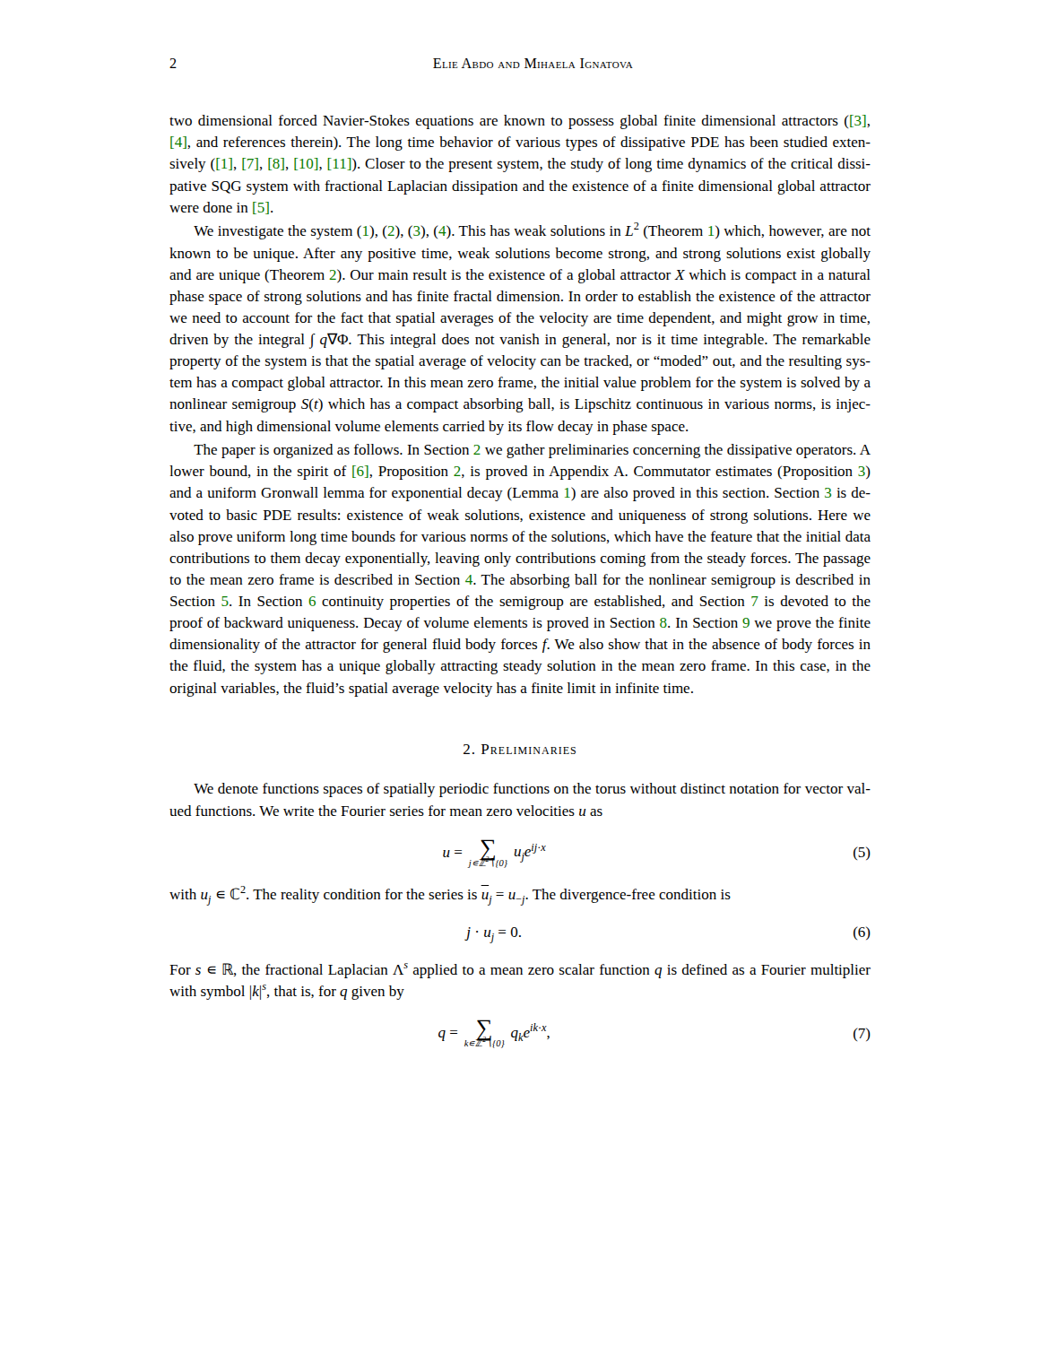2 Elie Abdo and Mihaela Ignatova
two dimensional forced Navier-Stokes equations are known to possess global finite dimensional attractors ([3], [4], and references therein). The long time behavior of various types of dissipative PDE has been studied extensively ([1], [7], [8], [10], [11]). Closer to the present system, the study of long time dynamics of the critical dissipative SQG system with fractional Laplacian dissipation and the existence of a finite dimensional global attractor were done in [5].
We investigate the system (1), (2), (3), (4). This has weak solutions in L2 (Theorem 1) which, however, are not known to be unique. After any positive time, weak solutions become strong, and strong solutions exist globally and are unique (Theorem 2). Our main result is the existence of a global attractor X which is compact in a natural phase space of strong solutions and has finite fractal dimension. In order to establish the existence of the attractor we need to account for the fact that spatial averages of the velocity are time dependent, and might grow in time, driven by the integral ∫ q∇Φ. This integral does not vanish in general, nor is it time integrable. The remarkable property of the system is that the spatial average of velocity can be tracked, or “moded” out, and the resulting system has a compact global attractor. In this mean zero frame, the initial value problem for the system is solved by a nonlinear semigroup S(t) which has a compact absorbing ball, is Lipschitz continuous in various norms, is injective, and high dimensional volume elements carried by its flow decay in phase space.
The paper is organized as follows. In Section 2 we gather preliminaries concerning the dissipative operators. A lower bound, in the spirit of [6], Proposition 2, is proved in Appendix A. Commutator estimates (Proposition 3) and a uniform Gronwall lemma for exponential decay (Lemma 1) are also proved in this section. Section 3 is devoted to basic PDE results: existence of weak solutions, existence and uniqueness of strong solutions. Here we also prove uniform long time bounds for various norms of the solutions, which have the feature that the initial data contributions to them decay exponentially, leaving only contributions coming from the steady forces. The passage to the mean zero frame is described in Section 4. The absorbing ball for the nonlinear semigroup is described in Section 5. In Section 6 continuity properties of the semigroup are established, and Section 7 is devoted to the proof of backward uniqueness. Decay of volume elements is proved in Section 8. In Section 9 we prove the finite dimensionality of the attractor for general fluid body forces f. We also show that in the absence of body forces in the fluid, the system has a unique globally attracting steady solution in the mean zero frame. In this case, in the original variables, the fluid’s spatial average velocity has a finite limit in infinite time.
2. Preliminaries
We denote functions spaces of spatially periodic functions on the torus without distinct notation for vector valued functions. We write the Fourier series for mean zero velocities u as
u = ∑ j∊ℤ2∖{0} ujeij·x
(5)
with uj ∊ ℂ2. The reality condition for the series is uj = u−j. The divergence-free condition is
j · uj = 0.
(6)
For s ∊ ℝ, the fractional Laplacian Λs applied to a mean zero scalar function q is defined as a Fourier multiplier with symbol |k|s, that is, for q given by
q = ∑ k∊ℤ2∖{0} qkeik·x,
(7)